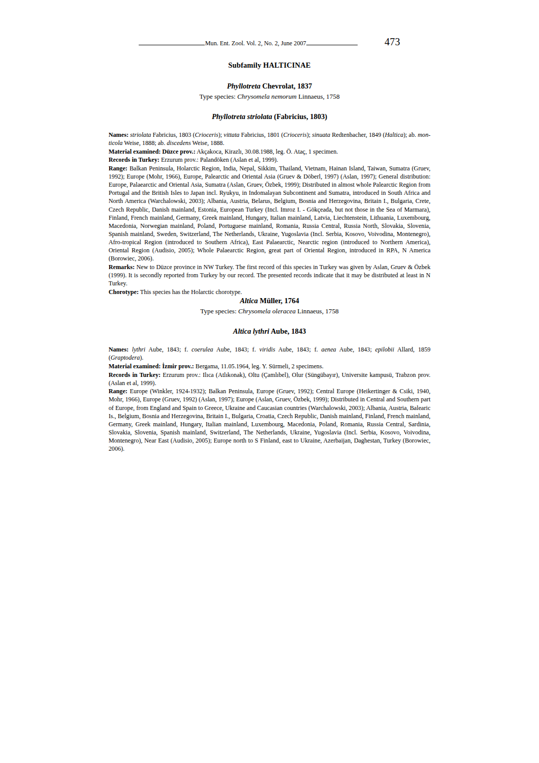Mun. Ent. Zool. Vol. 2, No. 2, June 2007 473
Subfamily HALTICINAE
Phyllotreta Chevrolat, 1837
Type species: Chrysomela nemorum Linnaeus, 1758
Phyllotreta striolata (Fabricius, 1803)
Names: striolata Fabricius, 1803 (Crioceris); vittata Fabricius, 1801 (Crioceris); sinuata Redtenbacher, 1849 (Haltica); ab. monticola Weise, 1888; ab. discedens Weise, 1888.
Material examined: Düzce prov.: Akçakoca, Kirazlı, 30.08.1988, leg. Ö. Ataç, 1 specimen.
Records in Turkey: Erzurum prov.: Palandöken (Aslan et al, 1999).
Range: Balkan Peninsula, Holarctic Region, India, Nepal, Sikkim, Thailand, Vietnam, Hainan Island, Taiwan, Sumatra (Gruev, 1992); Europe (Mohr, 1966), Europe, Palearctic and Oriental Asia (Gruev & Döberl, 1997) (Aslan, 1997); General distribution: Europe, Palaearctic and Oriental Asia, Sumatra (Aslan, Gruev, Özbek, 1999); Distributed in almost whole Palearctic Region from Portugal and the British Isles to Japan incl. Ryukyu, in Indomalayan Subcontinent and Sumatra, introduced in South Africa and North America (Warchalowski, 2003); Albania, Austria, Belarus, Belgium, Bosnia and Herzegovina, Britain I., Bulgaria, Crete, Czech Republic, Danish mainland, Estonia, European Turkey (Incl. Imroz I. - Gökçeada, but not those in the Sea of Marmara), Finland, French mainland, Germany, Greek mainland, Hungary, Italian mainland, Latvia, Liechtenstein, Lithuania, Luxembourg, Macedonia, Norwegian mainland, Poland, Portuguese mainland, Romania, Russia Central, Russia North, Slovakia, Slovenia, Spanish mainland, Sweden, Switzerland, The Netherlands, Ukraine, Yugoslavia (Incl. Serbia, Kosovo, Voivodina, Montenegro), Afro-tropical Region (introduced to Southern Africa), East Palaearctic, Nearctic region (introduced to Northern America), Oriental Region (Audisio, 2005); Whole Palaearctic Region, great part of Oriental Region, introduced in RPA, N America (Borowiec, 2006).
Remarks: New to Düzce province in NW Turkey. The first record of this species in Turkey was given by Aslan, Gruev & Özbek (1999). It is secondly reported from Turkey by our record. The presented records indicate that it may be distributed at least in N Turkey.
Chorotype: This species has the Holarctic chorotype.
Altica Müller, 1764
Type species: Chrysomela oleracea Linnaeus, 1758
Altica lythri Aube, 1843
Names: lythri Aube, 1843; f. coerulea Aube, 1843; f. viridis Aube, 1843; f. aenea Aube, 1843; epilobii Allard, 1859 (Graptodera).
Material examined: İzmir prov.: Bergama, 11.05.1964, leg. Y. Sürmeli, 2 specimens.
Records in Turkey: Erzurum prov.: Ilıca (Atlıkonak), Oltu (Çamlıbel), Olur (Süngübayır), Universite kampusü, Trabzon prov. (Aslan et al, 1999).
Range: Europe (Winkler, 1924-1932); Balkan Peninsula, Europe (Gruev, 1992); Central Europe (Heikertinger & Csiki, 1940, Mohr, 1966), Europe (Gruev, 1992) (Aslan, 1997); Europe (Aslan, Gruev, Özbek, 1999); Distributed in Central and Southern part of Europe, from England and Spain to Greece, Ukraine and Caucasian countries (Warchalowski, 2003); Albania, Austria, Balearic Is., Belgium, Bosnia and Herzegovina, Britain I., Bulgaria, Croatia, Czech Republic, Danish mainland, Finland, French mainland, Germany, Greek mainland, Hungary, Italian mainland, Luxembourg, Macedonia, Poland, Romania, Russia Central, Sardinia, Slovakia, Slovenia, Spanish mainland, Switzerland, The Netherlands, Ukraine, Yugoslavia (Incl. Serbia, Kosovo, Voivodina, Montenegro), Near East (Audisio, 2005); Europe north to S Finland, east to Ukraine, Azerbaijan, Daghestan, Turkey (Borowiec, 2006).